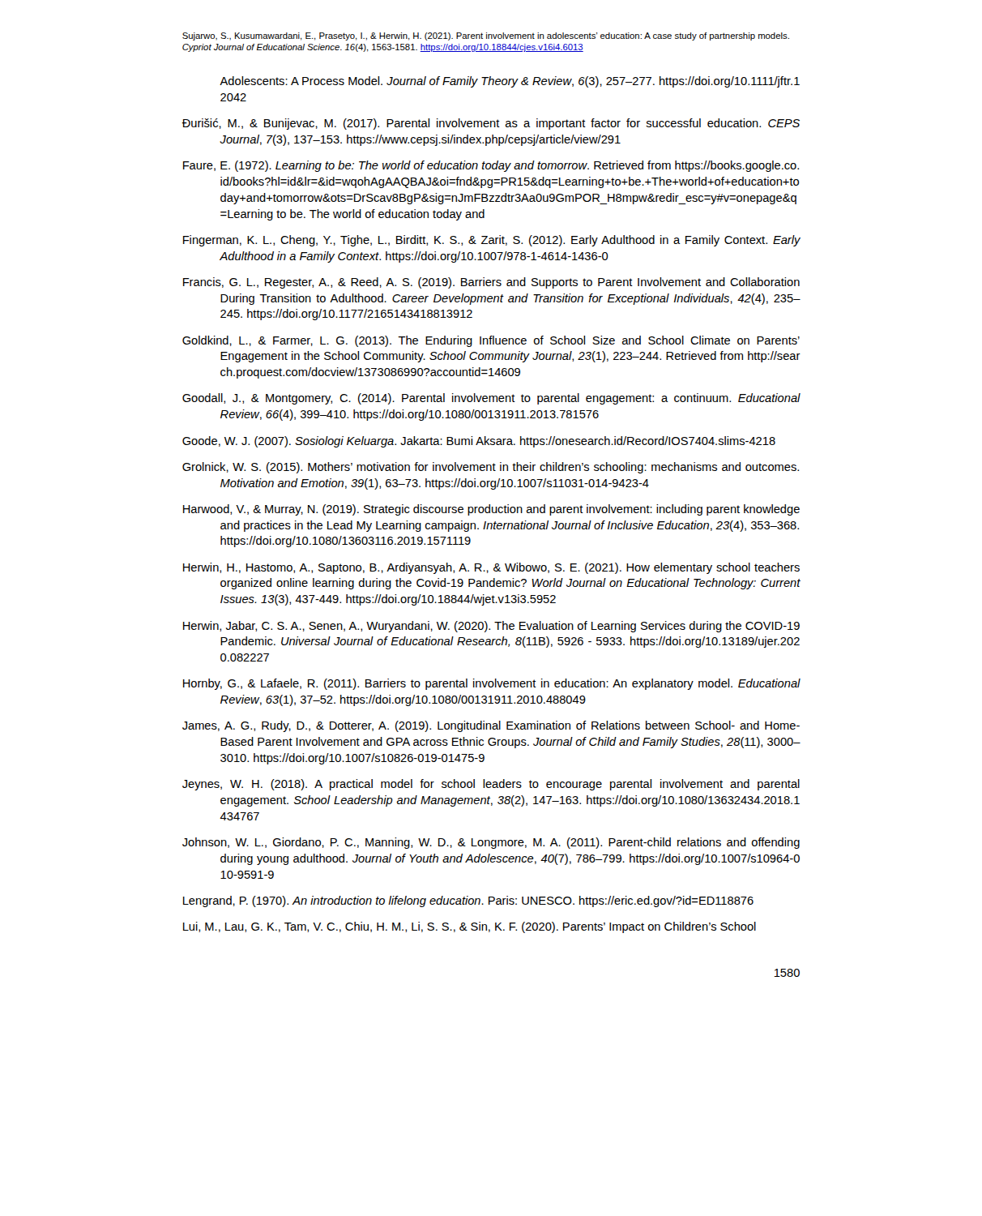Sujarwo, S., Kusumawardani, E., Prasetyo, I., & Herwin, H. (2021). Parent involvement in adolescents’ education: A case study of partnership models. Cypriot Journal of Educational Science. 16(4), 1563-1581. https://doi.org/10.18844/cjes.v16i4.6013
Adolescents: A Process Model. Journal of Family Theory & Review, 6(3), 257–277. https://doi.org/10.1111/jftr.12042
Đurišić, M., & Bunijevac, M. (2017). Parental involvement as a important factor for successful education. CEPS Journal, 7(3), 137–153. https://www.cepsj.si/index.php/cepsj/article/view/291
Faure, E. (1972). Learning to be: The world of education today and tomorrow. Retrieved from https://books.google.co.id/books?hl=id&lr=&id=wqohAgAAQBAJ&oi=fnd&pg=PR15&dq=Learning+to+be.+The+world+of+education+today+and+tomorrow&ots=DrScav8BgP&sig=nJmFBzzdtr3Aa0u9GmPOR_H8mpw&redir_esc=y#v=onepage&q=Learning to be. The world of education today and
Fingerman, K. L., Cheng, Y., Tighe, L., Birditt, K. S., & Zarit, S. (2012). Early Adulthood in a Family Context. Early Adulthood in a Family Context. https://doi.org/10.1007/978-1-4614-1436-0
Francis, G. L., Regester, A., & Reed, A. S. (2019). Barriers and Supports to Parent Involvement and Collaboration During Transition to Adulthood. Career Development and Transition for Exceptional Individuals, 42(4), 235–245. https://doi.org/10.1177/2165143418813912
Goldkind, L., & Farmer, L. G. (2013). The Enduring Influence of School Size and School Climate on Parents’ Engagement in the School Community. School Community Journal, 23(1), 223–244. Retrieved from http://search.proquest.com/docview/1373086990?accountid=14609
Goodall, J., & Montgomery, C. (2014). Parental involvement to parental engagement: a continuum. Educational Review, 66(4), 399–410. https://doi.org/10.1080/00131911.2013.781576
Goode, W. J. (2007). Sosiologi Keluarga. Jakarta: Bumi Aksara. https://onesearch.id/Record/IOS7404.slims-4218
Grolnick, W. S. (2015). Mothers’ motivation for involvement in their children’s schooling: mechanisms and outcomes. Motivation and Emotion, 39(1), 63–73. https://doi.org/10.1007/s11031-014-9423-4
Harwood, V., & Murray, N. (2019). Strategic discourse production and parent involvement: including parent knowledge and practices in the Lead My Learning campaign. International Journal of Inclusive Education, 23(4), 353–368. https://doi.org/10.1080/13603116.2019.1571119
Herwin, H., Hastomo, A., Saptono, B., Ardiyansyah, A. R., & Wibowo, S. E. (2021). How elementary school teachers organized online learning during the Covid-19 Pandemic? World Journal on Educational Technology: Current Issues. 13(3), 437-449. https://doi.org/10.18844/wjet.v13i3.5952
Herwin, Jabar, C. S. A., Senen, A., Wuryandani, W. (2020). The Evaluation of Learning Services during the COVID-19 Pandemic. Universal Journal of Educational Research, 8(11B), 5926 - 5933. https://doi.org/10.13189/ujer.2020.082227
Hornby, G., & Lafaele, R. (2011). Barriers to parental involvement in education: An explanatory model. Educational Review, 63(1), 37–52. https://doi.org/10.1080/00131911.2010.488049
James, A. G., Rudy, D., & Dotterer, A. (2019). Longitudinal Examination of Relations between School- and Home-Based Parent Involvement and GPA across Ethnic Groups. Journal of Child and Family Studies, 28(11), 3000–3010. https://doi.org/10.1007/s10826-019-01475-9
Jeynes, W. H. (2018). A practical model for school leaders to encourage parental involvement and parental engagement. School Leadership and Management, 38(2), 147–163. https://doi.org/10.1080/13632434.2018.1434767
Johnson, W. L., Giordano, P. C., Manning, W. D., & Longmore, M. A. (2011). Parent-child relations and offending during young adulthood. Journal of Youth and Adolescence, 40(7), 786–799. https://doi.org/10.1007/s10964-010-9591-9
Lengrand, P. (1970). An introduction to lifelong education. Paris: UNESCO. https://eric.ed.gov/?id=ED118876
Lui, M., Lau, G. K., Tam, V. C., Chiu, H. M., Li, S. S., & Sin, K. F. (2020). Parents’ Impact on Children’s School
1580